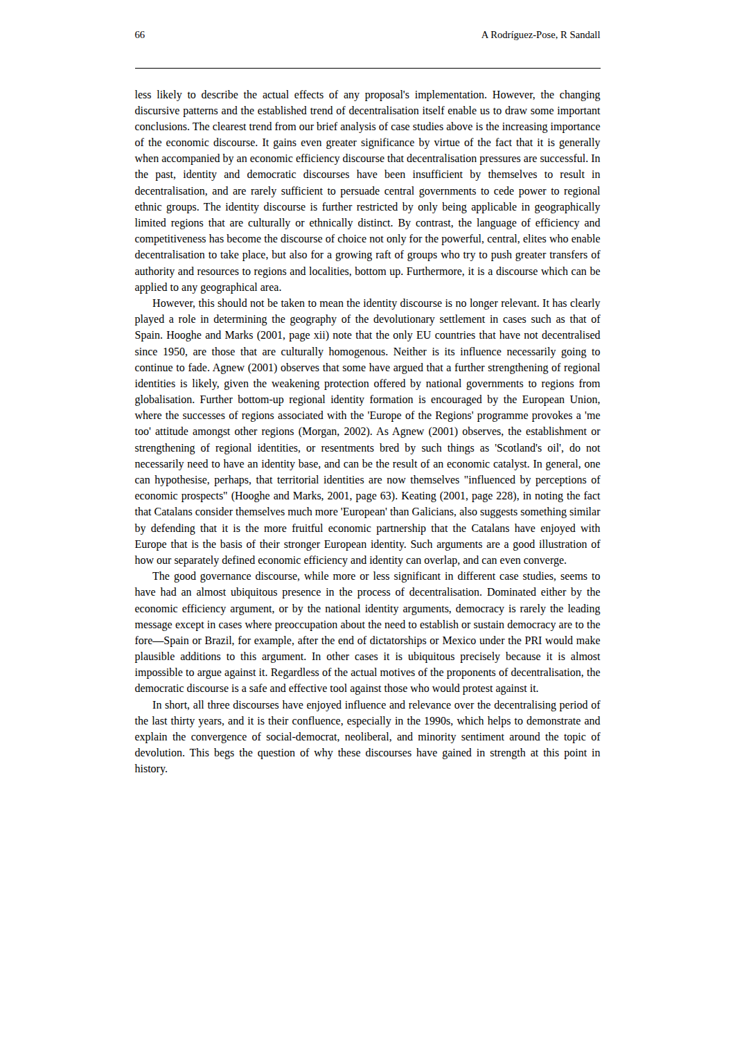66 A Rodríguez-Pose, R Sandall
less likely to describe the actual effects of any proposal's implementation. However, the changing discursive patterns and the established trend of decentralisation itself enable us to draw some important conclusions. The clearest trend from our brief analysis of case studies above is the increasing importance of the economic discourse. It gains even greater significance by virtue of the fact that it is generally when accompanied by an economic efficiency discourse that decentralisation pressures are successful. In the past, identity and democratic discourses have been insufficient by themselves to result in decentralisation, and are rarely sufficient to persuade central governments to cede power to regional ethnic groups. The identity discourse is further restricted by only being applicable in geographically limited regions that are culturally or ethnically distinct. By contrast, the language of efficiency and competitiveness has become the discourse of choice not only for the powerful, central, elites who enable decentralisation to take place, but also for a growing raft of groups who try to push greater transfers of authority and resources to regions and localities, bottom up. Furthermore, it is a discourse which can be applied to any geographical area.
However, this should not be taken to mean the identity discourse is no longer relevant. It has clearly played a role in determining the geography of the devolutionary settlement in cases such as that of Spain. Hooghe and Marks (2001, page xii) note that the only EU countries that have not decentralised since 1950, are those that are culturally homogenous. Neither is its influence necessarily going to continue to fade. Agnew (2001) observes that some have argued that a further strengthening of regional identities is likely, given the weakening protection offered by national governments to regions from globalisation. Further bottom-up regional identity formation is encouraged by the European Union, where the successes of regions associated with the 'Europe of the Regions' programme provokes a 'me too' attitude amongst other regions (Morgan, 2002). As Agnew (2001) observes, the establishment or strengthening of regional identities, or resentments bred by such things as 'Scotland's oil', do not necessarily need to have an identity base, and can be the result of an economic catalyst. In general, one can hypothesise, perhaps, that territorial identities are now themselves "influenced by perceptions of economic prospects" (Hooghe and Marks, 2001, page 63). Keating (2001, page 228), in noting the fact that Catalans consider themselves much more 'European' than Galicians, also suggests something similar by defending that it is the more fruitful economic partnership that the Catalans have enjoyed with Europe that is the basis of their stronger European identity. Such arguments are a good illustration of how our separately defined economic efficiency and identity can overlap, and can even converge.
The good governance discourse, while more or less significant in different case studies, seems to have had an almost ubiquitous presence in the process of decentralisation. Dominated either by the economic efficiency argument, or by the national identity arguments, democracy is rarely the leading message except in cases where preoccupation about the need to establish or sustain democracy are to the fore—Spain or Brazil, for example, after the end of dictatorships or Mexico under the PRI would make plausible additions to this argument. In other cases it is ubiquitous precisely because it is almost impossible to argue against it. Regardless of the actual motives of the proponents of decentralisation, the democratic discourse is a safe and effective tool against those who would protest against it.
In short, all three discourses have enjoyed influence and relevance over the decentralising period of the last thirty years, and it is their confluence, especially in the 1990s, which helps to demonstrate and explain the convergence of social-democrat, neoliberal, and minority sentiment around the topic of devolution. This begs the question of why these discourses have gained in strength at this point in history.